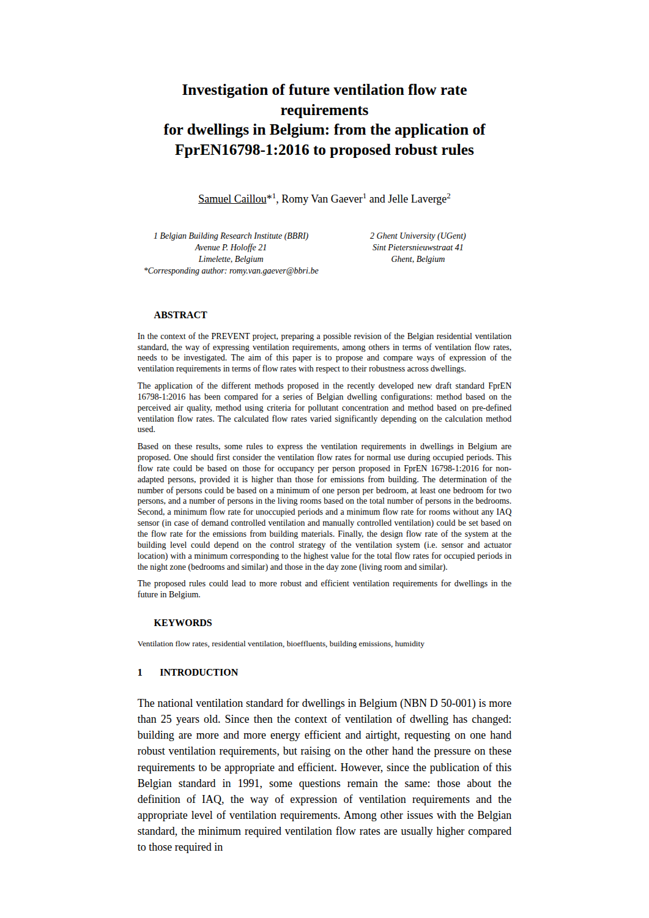Investigation of future ventilation flow rate requirements
for dwellings in Belgium: from the application of
FprEN16798-1:2016 to proposed robust rules
Samuel Caillou*1, Romy Van Gaever1 and Jelle Laverge2
| 1 Belgian Building Research Institute (BBRI) Avenue P. Holoffe 21 Limelette, Belgium *Corresponding author: romy.van.gaever@bbri.be | 2 Ghent University (UGent) Sint Pietersnieuwstraat 41 Ghent, Belgium |
ABSTRACT
In the context of the PREVENT project, preparing a possible revision of the Belgian residential ventilation standard, the way of expressing ventilation requirements, among others in terms of ventilation flow rates, needs to be investigated. The aim of this paper is to propose and compare ways of expression of the ventilation requirements in terms of flow rates with respect to their robustness across dwellings.
The application of the different methods proposed in the recently developed new draft standard FprEN 16798-1:2016 has been compared for a series of Belgian dwelling configurations: method based on the perceived air quality, method using criteria for pollutant concentration and method based on pre-defined ventilation flow rates. The calculated flow rates varied significantly depending on the calculation method used.
Based on these results, some rules to express the ventilation requirements in dwellings in Belgium are proposed. One should first consider the ventilation flow rates for normal use during occupied periods. This flow rate could be based on those for occupancy per person proposed in FprEN 16798-1:2016 for non-adapted persons, provided it is higher than those for emissions from building. The determination of the number of persons could be based on a minimum of one person per bedroom, at least one bedroom for two persons, and a number of persons in the living rooms based on the total number of persons in the bedrooms. Second, a minimum flow rate for unoccupied periods and a minimum flow rate for rooms without any IAQ sensor (in case of demand controlled ventilation and manually controlled ventilation) could be set based on the flow rate for the emissions from building materials. Finally, the design flow rate of the system at the building level could depend on the control strategy of the ventilation system (i.e. sensor and actuator location) with a minimum corresponding to the highest value for the total flow rates for occupied periods in the night zone (bedrooms and similar) and those in the day zone (living room and similar).
The proposed rules could lead to more robust and efficient ventilation requirements for dwellings in the future in Belgium.
KEYWORDS
Ventilation flow rates, residential ventilation, bioeffluents, building emissions, humidity
1 INTRODUCTION
The national ventilation standard for dwellings in Belgium (NBN D 50-001) is more than 25 years old. Since then the context of ventilation of dwelling has changed: building are more and more energy efficient and airtight, requesting on one hand robust ventilation requirements, but raising on the other hand the pressure on these requirements to be appropriate and efficient. However, since the publication of this Belgian standard in 1991, some questions remain the same: those about the definition of IAQ, the way of expression of ventilation requirements and the appropriate level of ventilation requirements. Among other issues with the Belgian standard, the minimum required ventilation flow rates are usually higher compared to those required in